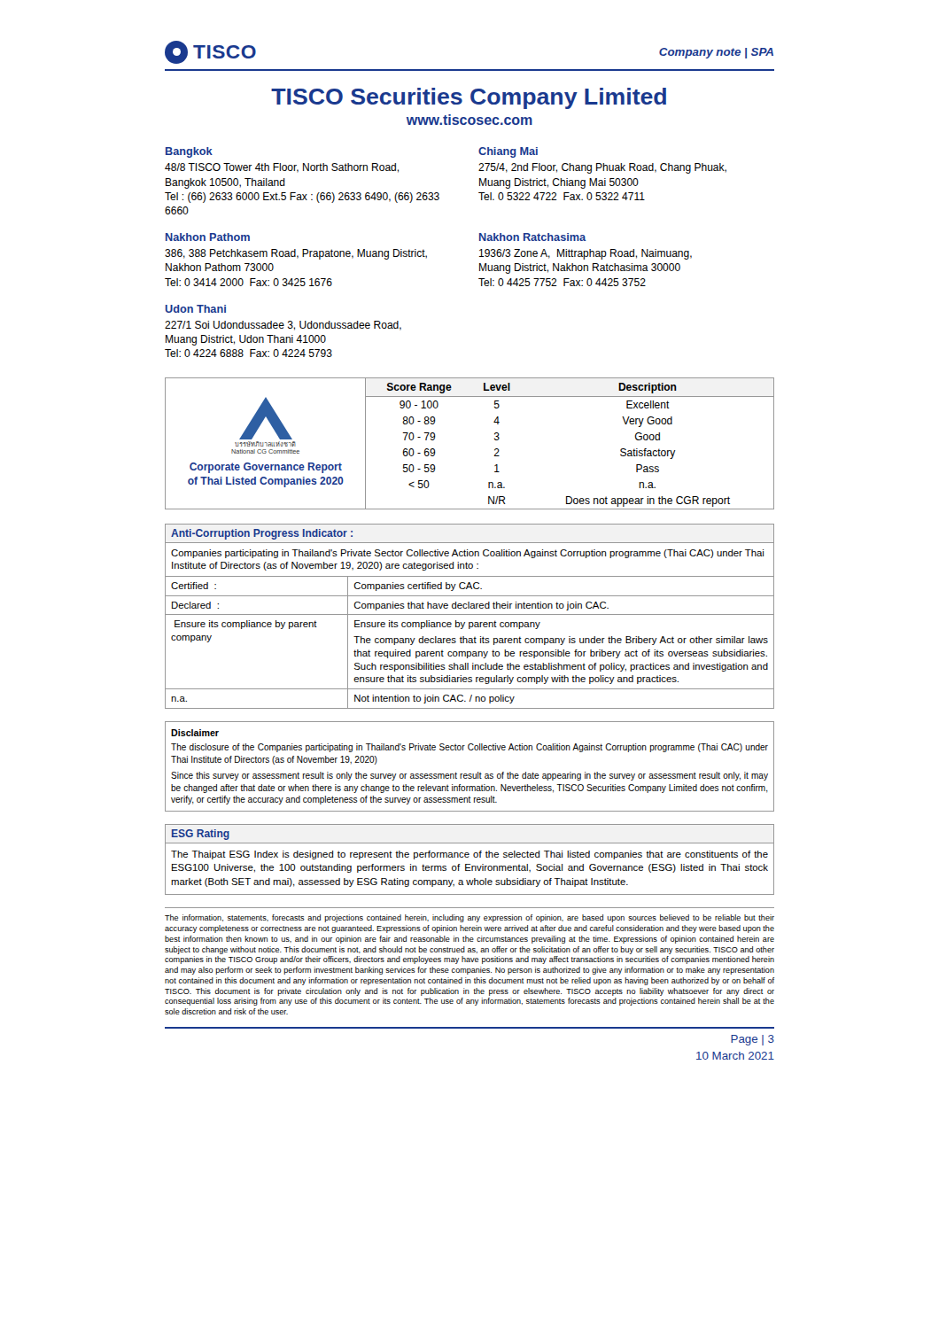TISCO
Company note | SPA
TISCO Securities Company Limited
www.tiscosec.com
Bangkok
48/8 TISCO Tower 4th Floor, North Sathorn Road,
Bangkok 10500, Thailand
Tel : (66) 2633 6000 Ext.5 Fax : (66) 2633 6490, (66) 2633 6660
Chiang Mai
275/4, 2nd Floor, Chang Phuak Road, Chang Phuak,
Muang District, Chiang Mai 50300
Tel. 0 5322 4722 Fax. 0 5322 4711
Nakhon Pathom
386, 388 Petchkasem Road, Prapatone, Muang District,
Nakhon Pathom 73000
Tel: 0 3414 2000 Fax: 0 3425 1676
Nakhon Ratchasima
1936/3 Zone A, Mittraphap Road, Naimuang,
Muang District, Nakhon Ratchasima 30000
Tel: 0 4425 7752 Fax: 0 4425 3752
Udon Thani
227/1 Soi Udondussadee 3, Udondussadee Road,
Muang District, Udon Thani 41000
Tel: 0 4224 6888 Fax: 0 4224 5793
บรรษัทภิบาลแห่งชาติ
National CG Committee
Corporate Governance Report
of Thai Listed Companies 2020
| Score Range | Level | Description |
| --- | --- | --- |
| 90 - 100 | 5 | Excellent |
| 80 - 89 | 4 | Very Good |
| 70 - 79 | 3 | Good |
| 60 - 69 | 2 | Satisfactory |
| 50 - 59 | 1 | Pass |
| < 50 | n.a. | n.a. |
| | N/R | Does not appear in the CGR report |
Anti-Corruption Progress Indicator :
Companies participating in Thailand's Private Sector Collective Action Coalition Against Corruption programme (Thai CAC) under Thai Institute of Directors (as of November 19, 2020) are categorised into :
| Certified : | Companies certified by CAC. |
| Declared : | Companies that have declared their intention to join CAC. |
| Ensure its compliance by parent company | Ensure its compliance by parent company The company declares that its parent company is under the Bribery Act or other similar laws that required parent company to be responsible for bribery act of its overseas subsidiaries. Such responsibilities shall include the establishment of policy, practices and investigation and ensure that its subsidiaries regularly comply with the policy and practices. |
| n.a. | Not intention to join CAC. / no policy |
Disclaimer
The disclosure of the Companies participating in Thailand's Private Sector Collective Action Coalition Against Corruption programme (Thai CAC) under Thai Institute of Directors (as of November 19, 2020)
Since this survey or assessment result is only the survey or assessment result as of the date appearing in the survey or assessment result only, it may be changed after that date or when there is any change to the relevant information. Nevertheless, TISCO Securities Company Limited does not confirm, verify, or certify the accuracy and completeness of the survey or assessment result.
ESG Rating
The Thaipat ESG Index is designed to represent the performance of the selected Thai listed companies that are constituents of the ESG100 Universe, the 100 outstanding performers in terms of Environmental, Social and Governance (ESG) listed in Thai stock market (Both SET and mai), assessed by ESG Rating company, a whole subsidiary of Thaipat Institute.
The information, statements, forecasts and projections contained herein, including any expression of opinion, are based upon sources believed to be reliable but their accuracy completeness or correctness are not guaranteed. Expressions of opinion herein were arrived at after due and careful consideration and they were based upon the best information then known to us, and in our opinion are fair and reasonable in the circumstances prevailing at the time. Expressions of opinion contained herein are subject to change without notice. This document is not, and should not be construed as, an offer or the solicitation of an offer to buy or sell any securities. TISCO and other companies in the TISCO Group and/or their officers, directors and employees may have positions and may affect transactions in securities of companies mentioned herein and may also perform or seek to perform investment banking services for these companies. No person is authorized to give any information or to make any representation not contained in this document and any information or representation not contained in this document must not be relied upon as having been authorized by or on behalf of TISCO. This document is for private circulation only and is not for publication in the press or elsewhere. TISCO accepts no liability whatsoever for any direct or consequential loss arising from any use of this document or its content. The use of any information, statements forecasts and projections contained herein shall be at the sole discretion and risk of the user.
Page | 3
10 March 2021